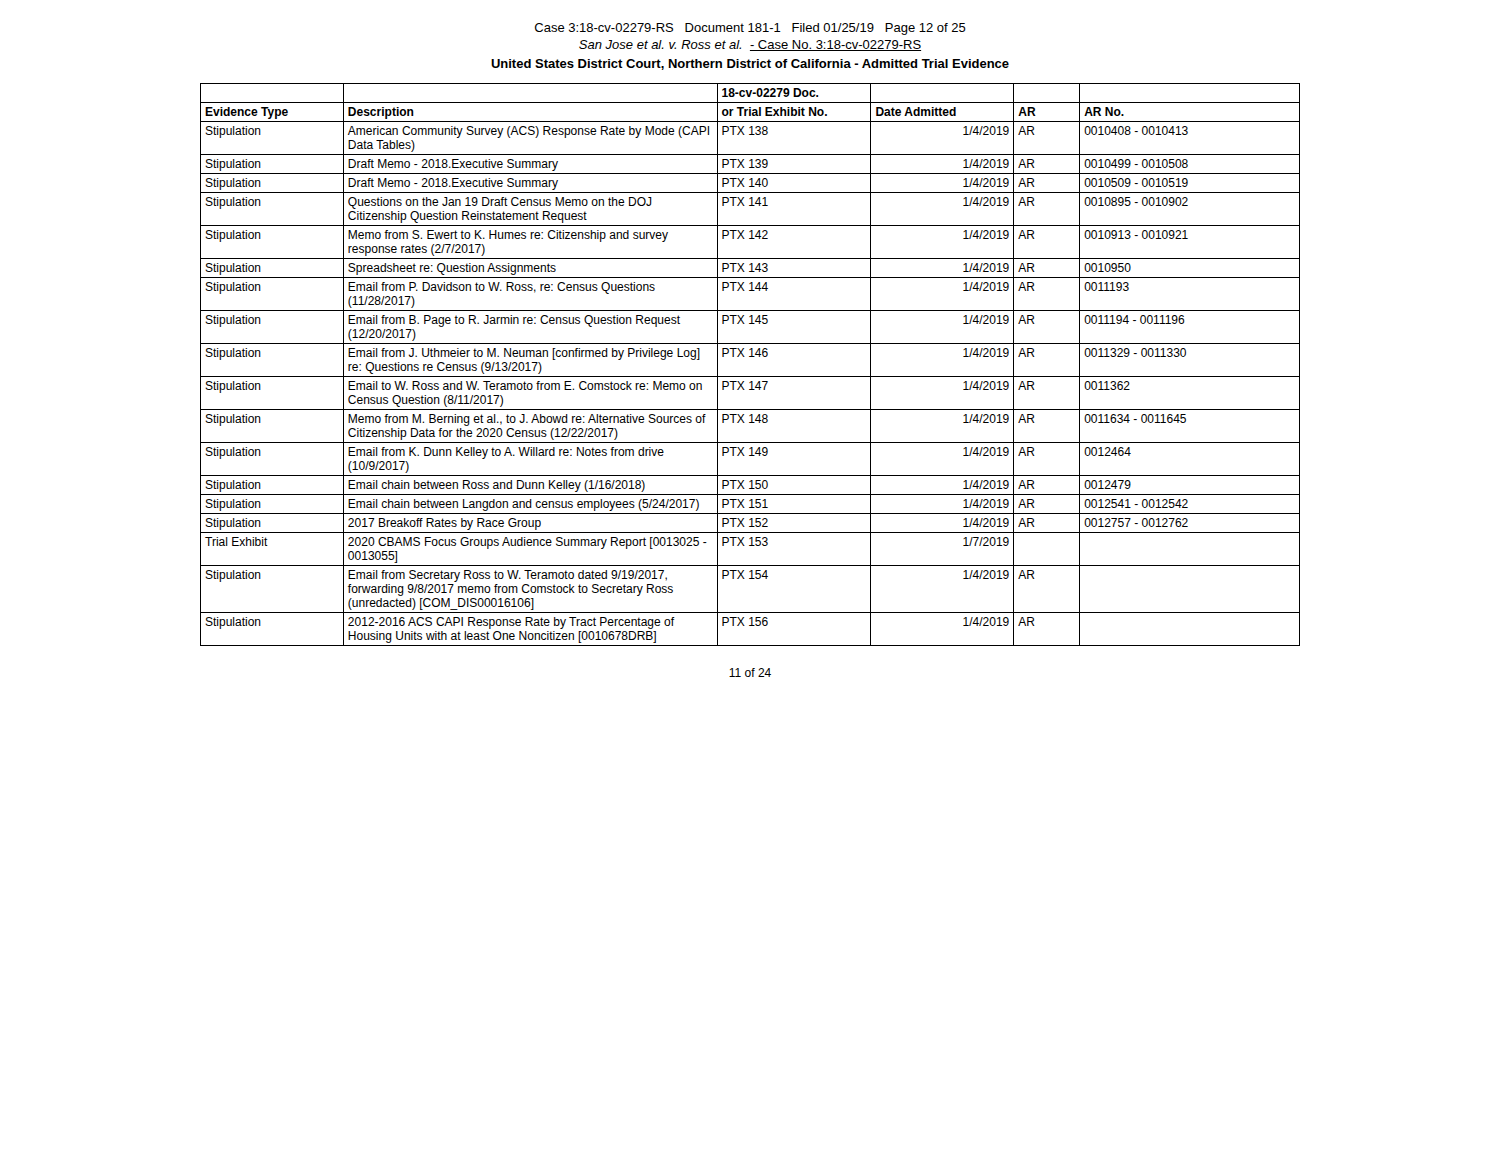Case 3:18-cv-02279-RS Document 181-1 Filed 01/25/19 Page 12 of 25
San Jose et al. v. Ross et al. - Case No. 3:18-cv-02279-RS
United States District Court, Northern District of California - Admitted Trial Evidence
| | | 18-cv-02279 Doc. | | | |
| --- | --- | --- | --- | --- | --- |
| Evidence Type | Description | or Trial Exhibit No. | Date Admitted | AR | AR No. |
| Stipulation | American Community Survey (ACS) Response Rate by Mode (CAPI Data Tables) | PTX 138 | 1/4/2019 | AR | 0010408 - 0010413 |
| Stipulation | Draft Memo - 2018.Executive Summary | PTX 139 | 1/4/2019 | AR | 0010499 - 0010508 |
| Stipulation | Draft Memo - 2018.Executive Summary | PTX 140 | 1/4/2019 | AR | 0010509 - 0010519 |
| Stipulation | Questions on the Jan 19 Draft Census Memo on the DOJ Citizenship Question Reinstatement Request | PTX 141 | 1/4/2019 | AR | 0010895 - 0010902 |
| Stipulation | Memo from S. Ewert to K. Humes re: Citizenship and survey response rates (2/7/2017) | PTX 142 | 1/4/2019 | AR | 0010913 - 0010921 |
| Stipulation | Spreadsheet re: Question Assignments | PTX 143 | 1/4/2019 | AR | 0010950 |
| Stipulation | Email from P. Davidson to W. Ross, re: Census Questions (11/28/2017) | PTX 144 | 1/4/2019 | AR | 0011193 |
| Stipulation | Email from B. Page to R. Jarmin re: Census Question Request (12/20/2017) | PTX 145 | 1/4/2019 | AR | 0011194 - 0011196 |
| Stipulation | Email from J. Uthmeier to M. Neuman [confirmed by Privilege Log] re: Questions re Census (9/13/2017) | PTX 146 | 1/4/2019 | AR | 0011329 - 0011330 |
| Stipulation | Email to W. Ross and W. Teramoto from E. Comstock re: Memo on Census Question (8/11/2017) | PTX 147 | 1/4/2019 | AR | 0011362 |
| Stipulation | Memo from M. Berning et al., to J. Abowd re: Alternative Sources of Citizenship Data for the 2020 Census (12/22/2017) | PTX 148 | 1/4/2019 | AR | 0011634 - 0011645 |
| Stipulation | Email from K. Dunn Kelley to A. Willard re: Notes from drive (10/9/2017) | PTX 149 | 1/4/2019 | AR | 0012464 |
| Stipulation | Email chain between Ross and Dunn Kelley (1/16/2018) | PTX 150 | 1/4/2019 | AR | 0012479 |
| Stipulation | Email chain between Langdon and census employees (5/24/2017) | PTX 151 | 1/4/2019 | AR | 0012541 - 0012542 |
| Stipulation | 2017 Breakoff Rates by Race Group | PTX 152 | 1/4/2019 | AR | 0012757 - 0012762 |
| Trial Exhibit | 2020 CBAMS Focus Groups Audience Summary Report [0013025 - 0013055] | PTX 153 | 1/7/2019 | | |
| Stipulation | Email from Secretary Ross to W. Teramoto dated 9/19/2017, forwarding 9/8/2017 memo from Comstock to Secretary Ross (unredacted) [COM_DIS00016106] | PTX 154 | 1/4/2019 | AR | |
| Stipulation | 2012-2016 ACS CAPI Response Rate by Tract Percentage of Housing Units with at least One Noncitizen [0010678DRB] | PTX 156 | 1/4/2019 | AR | |
11 of 24